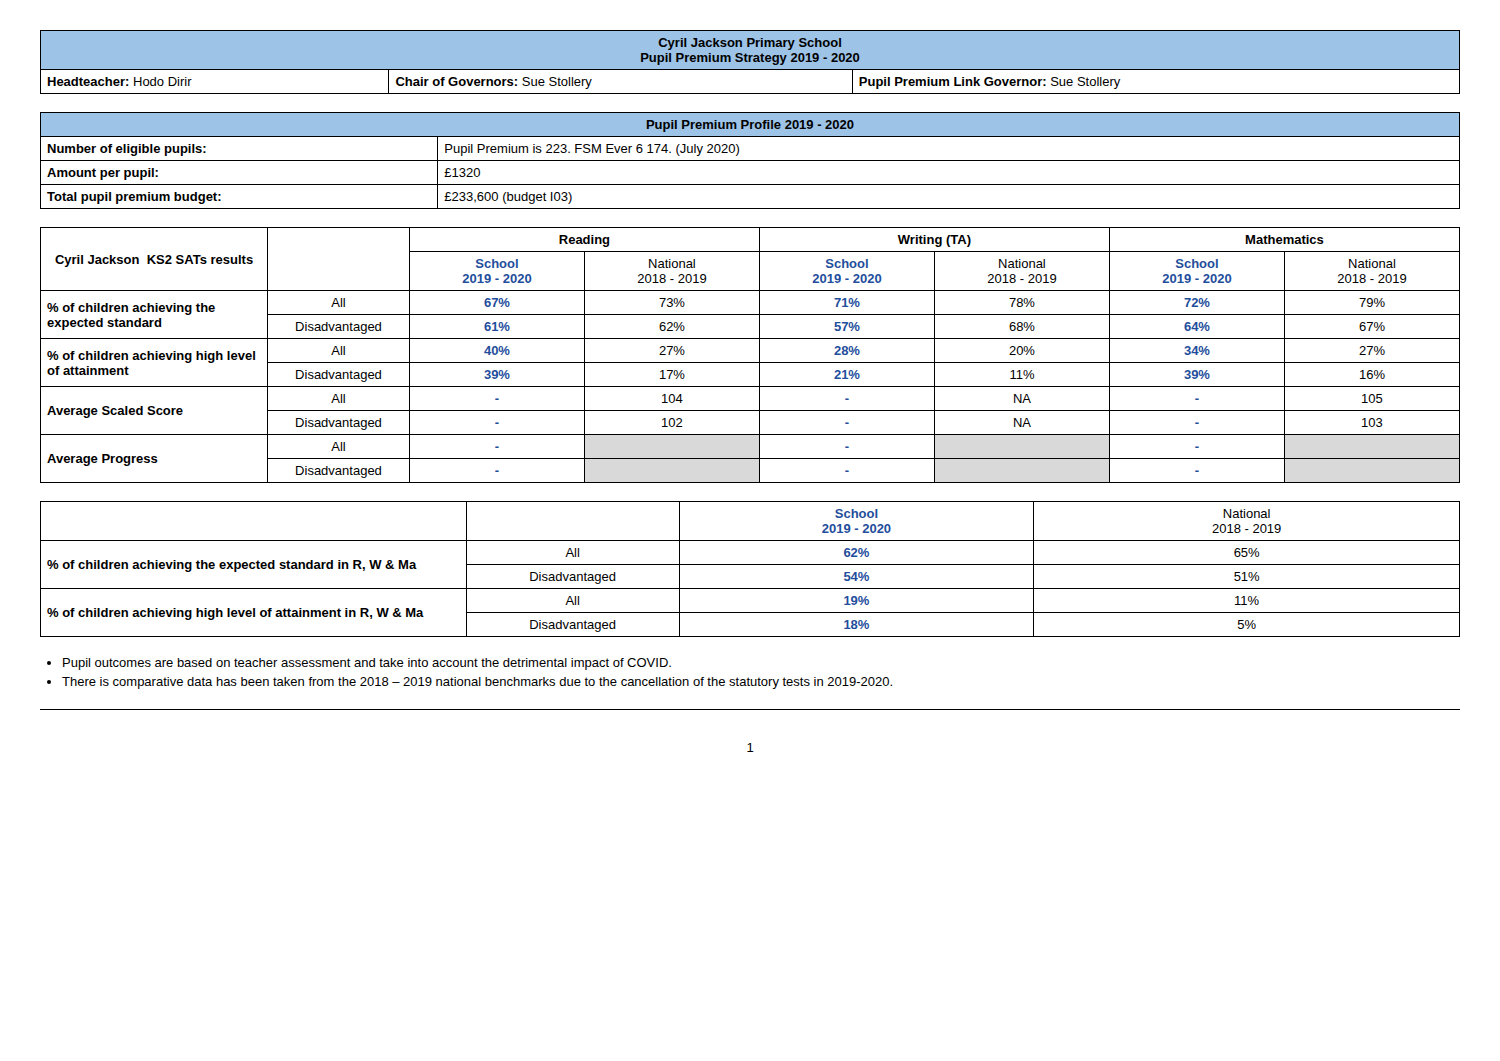| Cyril Jackson Primary School Pupil Premium Strategy 2019 - 2020 |
| Headteacher: Hodo Dirir | Chair of Governors: Sue Stollery | Pupil Premium Link Governor: Sue Stollery |
| Pupil Premium Profile 2019 - 2020 |
| Number of eligible pupils: | Pupil Premium is 223. FSM Ever 6 174. (July 2020) |
| Amount per pupil: | £1320 |
| Total pupil premium budget: | £233,600 (budget I03) |
| Cyril Jackson KS2 SATs results | | Reading | Writing (TA) | Mathematics |
| School 2019 - 2020 | National 2018 - 2019 | School 2019 - 2020 | National 2018 - 2019 | School 2019 - 2020 | National 2018 - 2019 |
| % of children achieving the expected standard | All | 67% | 73% | 71% | 78% | 72% | 79% |
| Disadvantaged | 61% | 62% | 57% | 68% | 64% | 67% |
| % of children achieving high level of attainment | All | 40% | 27% | 28% | 20% | 34% | 27% |
| Disadvantaged | 39% | 17% | 21% | 11% | 39% | 16% |
| Average Scaled Score | All | - | 104 | - | NA | - | 105 |
| Disadvantaged | - | 102 | - | NA | - | 103 |
| Average Progress | All | - | | - | | - | |
| Disadvantaged | - | | - | | - | |
| | | School 2019 - 2020 | National 2018 - 2019 |
| % of children achieving the expected standard in R, W & Ma | All | 62% | 65% |
| Disadvantaged | 54% | 51% |
| % of children achieving high level of attainment in R, W & Ma | All | 19% | 11% |
| Disadvantaged | 18% | 5% |
Pupil outcomes are based on teacher assessment and take into account the detrimental impact of COVID.
There is comparative data has been taken from the 2018 – 2019 national benchmarks due to the cancellation of the statutory tests in 2019-2020.
1